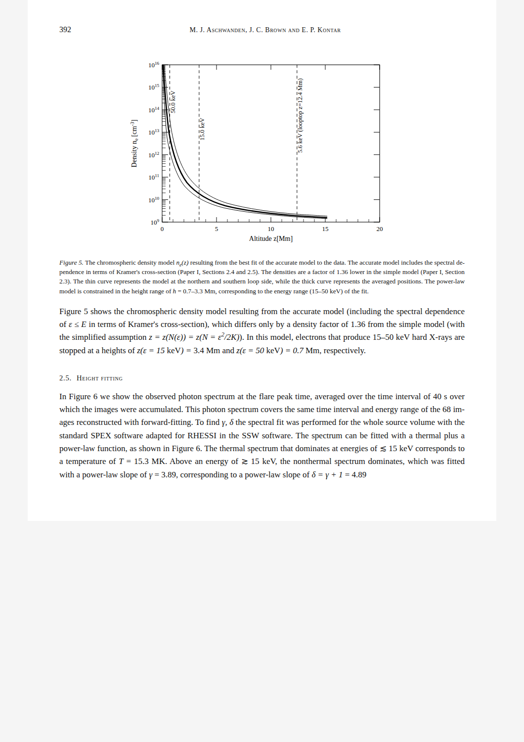392 M. J. Aschwanden, J. C. Brown and E. P. Kontar
109 1010 1011 1012 1013 1014 1015 1016 Density ne [cm-3] 0 5 10 15 20 Altitude z[Mm] 50.0 keV 15.0 keV 5.6 keV (looptop z=12.4 Mm)
Figure 5. The chromospheric density model ne(z) resulting from the best fit of the accurate model to the data. The accurate model includes the spectral dependence in terms of Kramer's cross-section (Paper I, Sections 2.4 and 2.5). The densities are a factor of 1.36 lower in the simple model (Paper I, Section 2.3). The thin curve represents the model at the northern and southern loop side, while the thick curve represents the averaged positions. The power-law model is constrained in the height range of h = 0.7–3.3 Mm, corresponding to the energy range (15–50 keV) of the fit.
Figure 5 shows the chromospheric density model resulting from the accurate model (including the spectral dependence of ε ≤ E in terms of Kramer's cross-section), which differs only by a density factor of 1.36 from the simple model (with the simplified assumption z = z(N(ε)) = z(N = ε2/2K)). In this model, electrons that produce 15–50 keV hard X-rays are stopped at a heights of z(ε = 15 keV) = 3.4 Mm and z(ε = 50 keV) = 0.7 Mm, respectively.
2.5. Height fitting
In Figure 6 we show the observed photon spectrum at the flare peak time, averaged over the time interval of 40 s over which the images were accumulated. This photon spectrum covers the same time interval and energy range of the 68 images reconstructed with forward-fitting. To find γ, δ the spectral fit was performed for the whole source volume with the standard SPEX software adapted for RHESSI in the SSW software. The spectrum can be fitted with a thermal plus a power-law function, as shown in Figure 6. The thermal spectrum that dominates at energies of ≲ 15 keV corresponds to a temperature of T = 15.3 MK. Above an energy of ≳ 15 keV, the nonthermal spectrum dominates, which was fitted with a power-law slope of γ = 3.89, corresponding to a power-law slope of δ = γ + 1 = 4.89